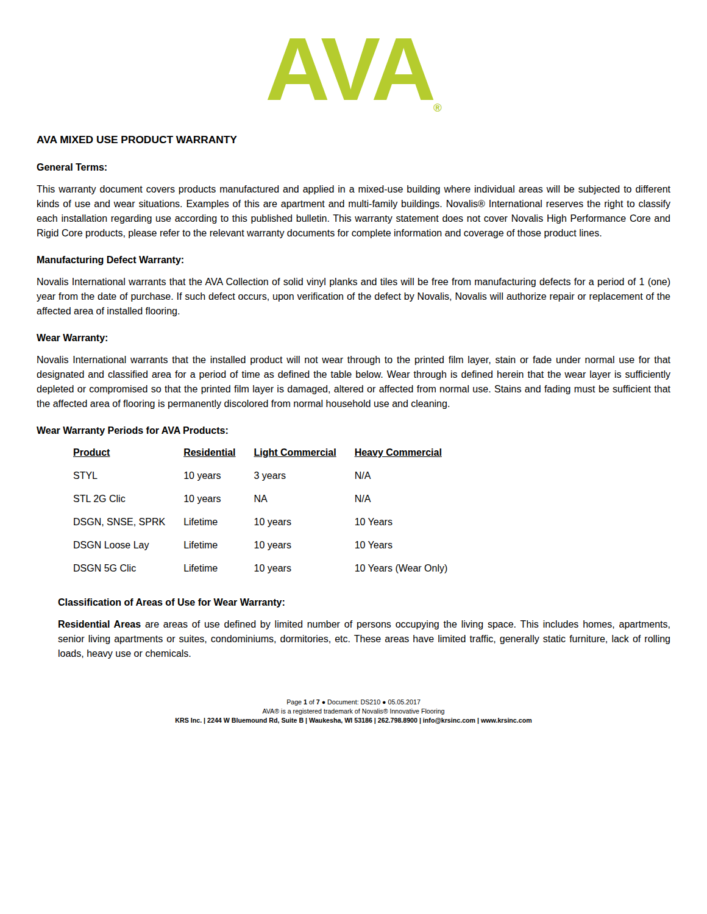AVA®
AVA MIXED USE PRODUCT WARRANTY
General Terms:
This warranty document covers products manufactured and applied in a mixed-use building where individual areas will be subjected to different kinds of use and wear situations. Examples of this are apartment and multi-family buildings. Novalis® International reserves the right to classify each installation regarding use according to this published bulletin. This warranty statement does not cover Novalis High Performance Core and Rigid Core products, please refer to the relevant warranty documents for complete information and coverage of those product lines.
Manufacturing Defect Warranty:
Novalis International warrants that the AVA Collection of solid vinyl planks and tiles will be free from manufacturing defects for a period of 1 (one) year from the date of purchase. If such defect occurs, upon verification of the defect by Novalis, Novalis will authorize repair or replacement of the affected area of installed flooring.
Wear Warranty:
Novalis International warrants that the installed product will not wear through to the printed film layer, stain or fade under normal use for that designated and classified area for a period of time as defined the table below. Wear through is defined herein that the wear layer is sufficiently depleted or compromised so that the printed film layer is damaged, altered or affected from normal use. Stains and fading must be sufficient that the affected area of flooring is permanently discolored from normal household use and cleaning.
Wear Warranty Periods for AVA Products:
| Product | Residential | Light Commercial | Heavy Commercial |
| --- | --- | --- | --- |
| STYL | 10 years | 3 years | N/A |
| STL 2G Clic | 10 years | NA | N/A |
| DSGN, SNSE, SPRK | Lifetime | 10 years | 10 Years |
| DSGN Loose Lay | Lifetime | 10 years | 10 Years |
| DSGN 5G Clic | Lifetime | 10 years | 10 Years (Wear Only) |
Classification of Areas of Use for Wear Warranty:
Residential Areas are areas of use defined by limited number of persons occupying the living space. This includes homes, apartments, senior living apartments or suites, condominiums, dormitories, etc. These areas have limited traffic, generally static furniture, lack of rolling loads, heavy use or chemicals.
Page 1 of 7 ● Document: DS210 ● 05.05.2017
AVA® is a registered trademark of Novalis® Innovative Flooring
KRS Inc. | 2244 W Bluemound Rd, Suite B | Waukesha, WI 53186 | 262.798.8900 | info@krsinc.com | www.krsinc.com